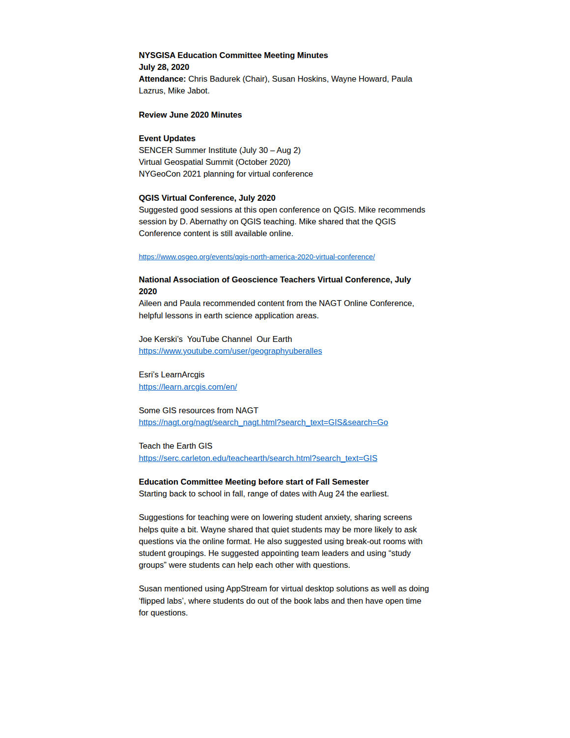NYSGISA Education Committee Meeting Minutes
July 28, 2020
Attendance: Chris Badurek (Chair), Susan Hoskins, Wayne Howard, Paula Lazrus, Mike Jabot.
Review June 2020 Minutes
Event Updates
SENCER Summer Institute (July 30 – Aug 2)
Virtual Geospatial Summit (October 2020)
NYGeoCon 2021 planning for virtual conference
QGIS Virtual Conference, July 2020
Suggested good sessions at this open conference on QGIS. Mike recommends session by D. Abernathy on QGIS teaching. Mike shared that the QGIS Conference content is still available online.
https://www.osgeo.org/events/qgis-north-america-2020-virtual-conference/
National Association of Geoscience Teachers Virtual Conference, July 2020
Aileen and Paula recommended content from the NAGT Online Conference, helpful lessons in earth science application areas.
Joe Kerski’s YouTube Channel Our Earth
https://www.youtube.com/user/geographyuberalles
Esri’s LearnArcgis
https://learn.arcgis.com/en/
Some GIS resources from NAGT
https://nagt.org/nagt/search_nagt.html?search_text=GIS&search=Go
Teach the Earth GIS
https://serc.carleton.edu/teachearth/search.html?search_text=GIS
Education Committee Meeting before start of Fall Semester
Starting back to school in fall, range of dates with Aug 24 the earliest.
Suggestions for teaching were on lowering student anxiety, sharing screens helps quite a bit. Wayne shared that quiet students may be more likely to ask questions via the online format. He also suggested using break-out rooms with student groupings. He suggested appointing team leaders and using “study groups” were students can help each other with questions.
Susan mentioned using AppStream for virtual desktop solutions as well as doing ‘flipped labs’, where students do out of the book labs and then have open time for questions.